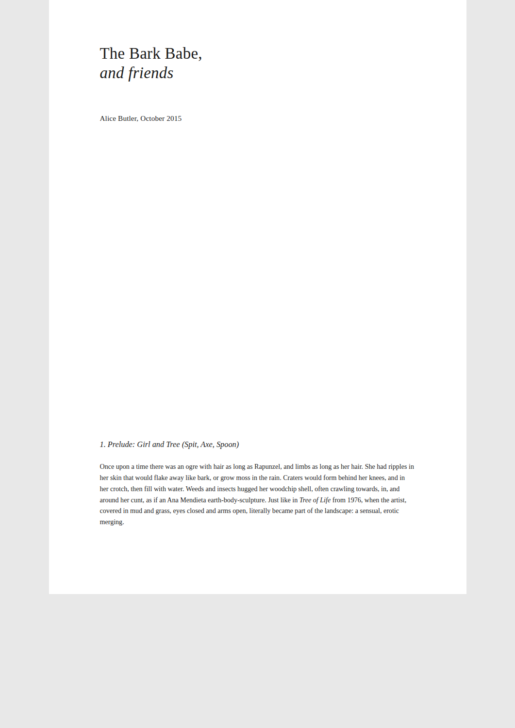The Bark Babe,
and friends
Alice Butler, October 2015
1. Prelude: Girl and Tree (Spit, Axe, Spoon)
Once upon a time there was an ogre with hair as long as Rapunzel, and limbs as long as her hair. She had ripples in her skin that would flake away like bark, or grow moss in the rain. Craters would form behind her knees, and in her crotch, then fill with water. Weeds and insects hugged her woodchip shell, often crawling towards, in, and around her cunt, as if an Ana Mendieta earth-body-sculpture. Just like in Tree of Life from 1976, when the artist, covered in mud and grass, eyes closed and arms open, literally became part of the landscape: a sensual, erotic merging.